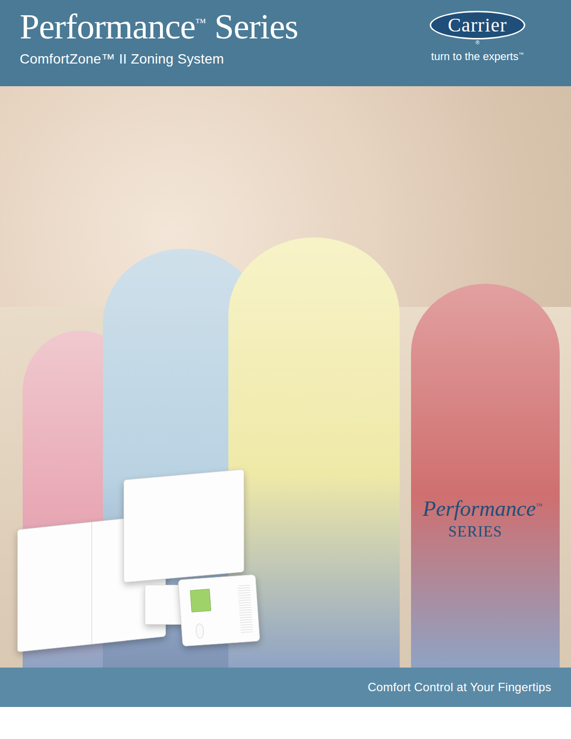Performance™ Series
ComfortZone™ II Zoning System
Carrier
®
turn to the experts™
Performance™
Series
Comfort Control at Your Fingertips